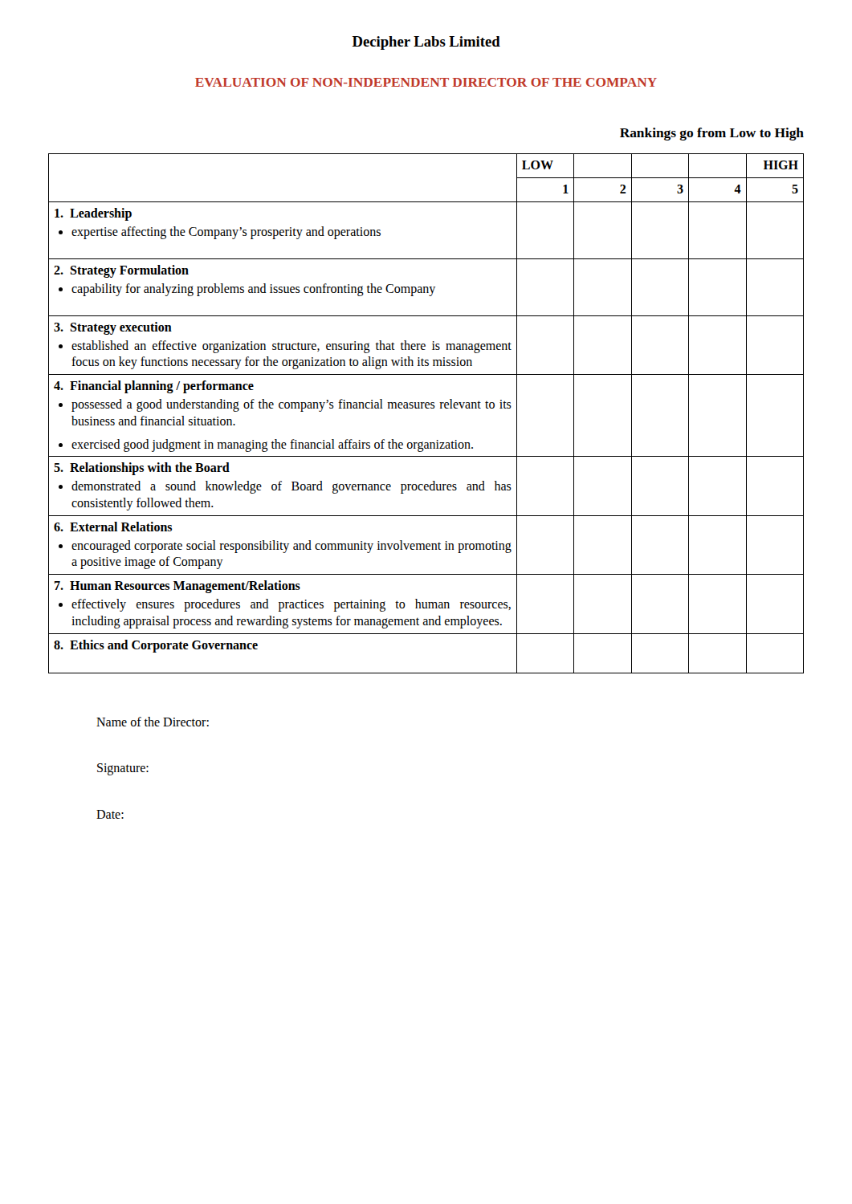Decipher Labs Limited
Evaluation of Non-Independent Director of the Company
Rankings go from Low to High
| | LOW | | | | HIGH |
| --- | --- | --- | --- | --- | --- |
| | 1 | 2 | 3 | 4 | 5 |
| 1. Leadership expertise affecting the Company’s prosperity and operations | | | | | |
| 2. Strategy Formulation capability for analyzing problems and issues confronting the Company | | | | | |
| 3. Strategy execution established an effective organization structure, ensuring that there is management focus on key functions necessary for the organization to align with its mission | | | | | |
| 4. Financial planning / performance possessed a good understanding of the company’s financial measures relevant to its business and financial situation. exercised good judgment in managing the financial affairs of the organization. | | | | | |
| 5. Relationships with the Board demonstrated a sound knowledge of Board governance procedures and has consistently followed them. | | | | | |
| 6. External Relations encouraged corporate social responsibility and community involvement in promoting a positive image of Company | | | | | |
| 7. Human Resources Management/Relations effectively ensures procedures and practices pertaining to human resources, including appraisal process and rewarding systems for management and employees. | | | | | |
| 8. Ethics and Corporate Governance | | | | | |
Name of the Director:
Signature:
Date: